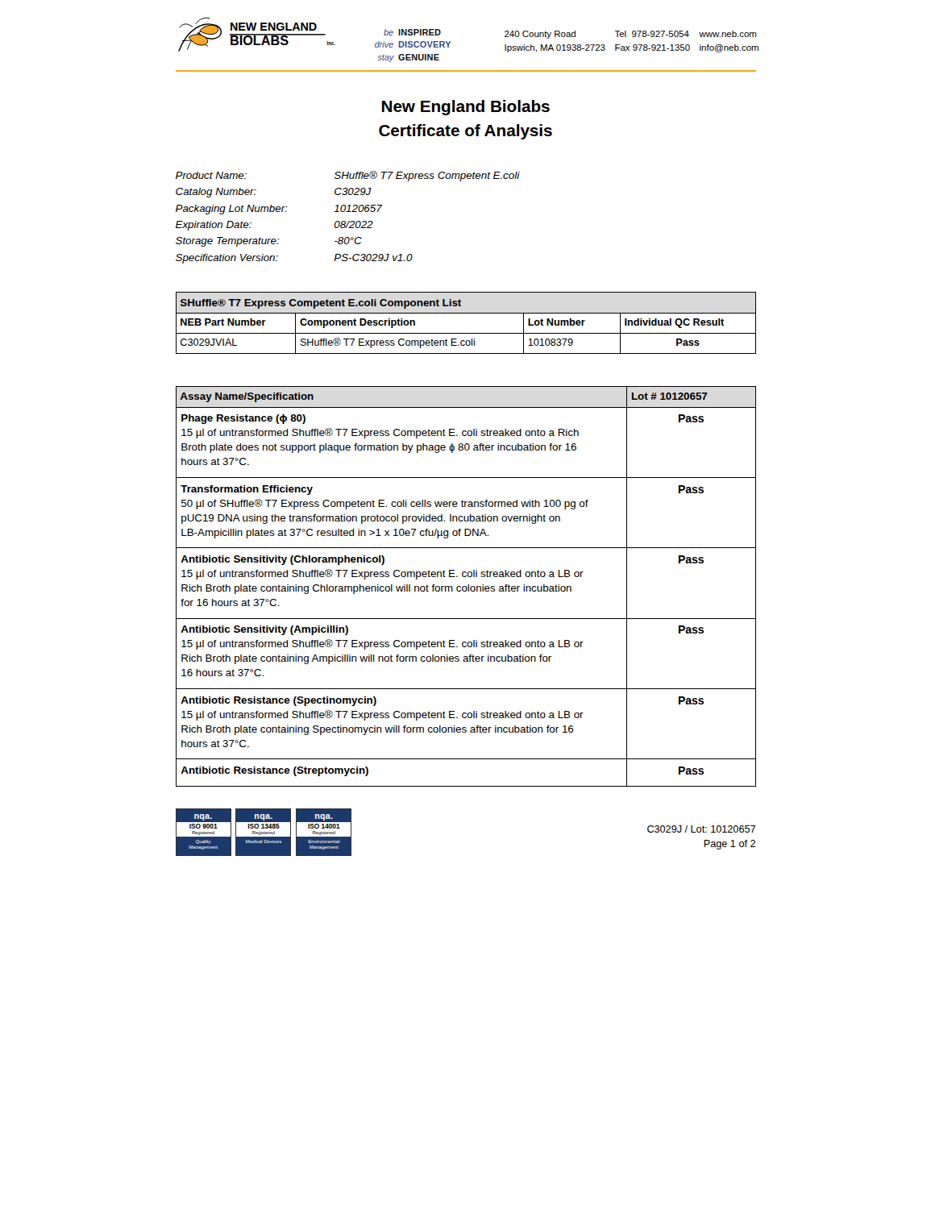be INSPIRED
drive DISCOVERY
stay GENUINE
240 County Road
Ipswich, MA 01938-2723
Tel 978-927-5054
Fax 978-921-1350
www.neb.com
info@neb.com
New England Biolabs
Certificate of Analysis
| Product Name: | SHuffle® T7 Express Competent E.coli |
| Catalog Number: | C3029J |
| Packaging Lot Number: | 10120657 |
| Expiration Date: | 08/2022 |
| Storage Temperature: | -80°C |
| Specification Version: | PS-C3029J v1.0 |
| SHuffle® T7 Express Competent E.coli Component List |
| NEB Part Number | Component Description | Lot Number | Individual QC Result |
| C3029JVIAL | SHuffle® T7 Express Competent E.coli | 10108379 | Pass |
| Assay Name/Specification | Lot # 10120657 |
| --- | --- |
| Phage Resistance (ɸ 80) 15 µl of untransformed Shuffle® T7 Express Competent E. coli streaked onto a Rich Broth plate does not support plaque formation by phage ɸ 80 after incubation for 16 hours at 37°C. | Pass |
| Transformation Efficiency 50 µl of SHuffle® T7 Express Competent E. coli cells were transformed with 100 pg of pUC19 DNA using the transformation protocol provided. Incubation overnight on LB-Ampicillin plates at 37°C resulted in >1 x 10e7 cfu/µg of DNA. | Pass |
| Antibiotic Sensitivity (Chloramphenicol) 15 µl of untransformed Shuffle® T7 Express Competent E. coli streaked onto a LB or Rich Broth plate containing Chloramphenicol will not form colonies after incubation for 16 hours at 37°C. | Pass |
| Antibiotic Sensitivity (Ampicillin) 15 µl of untransformed Shuffle® T7 Express Competent E. coli streaked onto a LB or Rich Broth plate containing Ampicillin will not form colonies after incubation for 16 hours at 37°C. | Pass |
| Antibiotic Resistance (Spectinomycin) 15 µl of untransformed Shuffle® T7 Express Competent E. coli streaked onto a LB or Rich Broth plate containing Spectinomycin will form colonies after incubation for 16 hours at 37°C. | Pass |
| Antibiotic Resistance (Streptomycin) | Pass |
nqa.
ISO 9001
Registered
Quality
Management
nqa.
ISO 13485
Registered
Medical Devices
nqa.
ISO 14001
Registered
Environmental
Management
C3029J / Lot: 10120657
Page 1 of 2